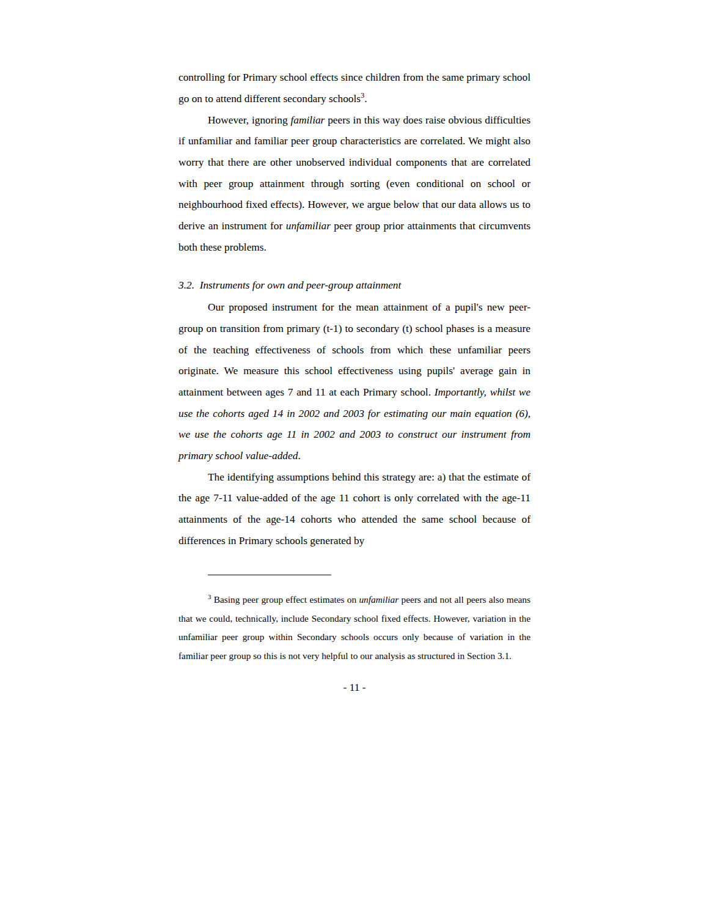controlling for Primary school effects since children from the same primary school go on to attend different secondary schools3.
However, ignoring familiar peers in this way does raise obvious difficulties if unfamiliar and familiar peer group characteristics are correlated. We might also worry that there are other unobserved individual components that are correlated with peer group attainment through sorting (even conditional on school or neighbourhood fixed effects). However, we argue below that our data allows us to derive an instrument for unfamiliar peer group prior attainments that circumvents both these problems.
3.2. Instruments for own and peer-group attainment
Our proposed instrument for the mean attainment of a pupil's new peer-group on transition from primary (t-1) to secondary (t) school phases is a measure of the teaching effectiveness of schools from which these unfamiliar peers originate. We measure this school effectiveness using pupils' average gain in attainment between ages 7 and 11 at each Primary school. Importantly, whilst we use the cohorts aged 14 in 2002 and 2003 for estimating our main equation (6), we use the cohorts age 11 in 2002 and 2003 to construct our instrument from primary school value-added.
The identifying assumptions behind this strategy are: a) that the estimate of the age 7-11 value-added of the age 11 cohort is only correlated with the age-11 attainments of the age-14 cohorts who attended the same school because of differences in Primary schools generated by
3 Basing peer group effect estimates on unfamiliar peers and not all peers also means that we could, technically, include Secondary school fixed effects. However, variation in the unfamiliar peer group within Secondary schools occurs only because of variation in the familiar peer group so this is not very helpful to our analysis as structured in Section 3.1.
- 11 -